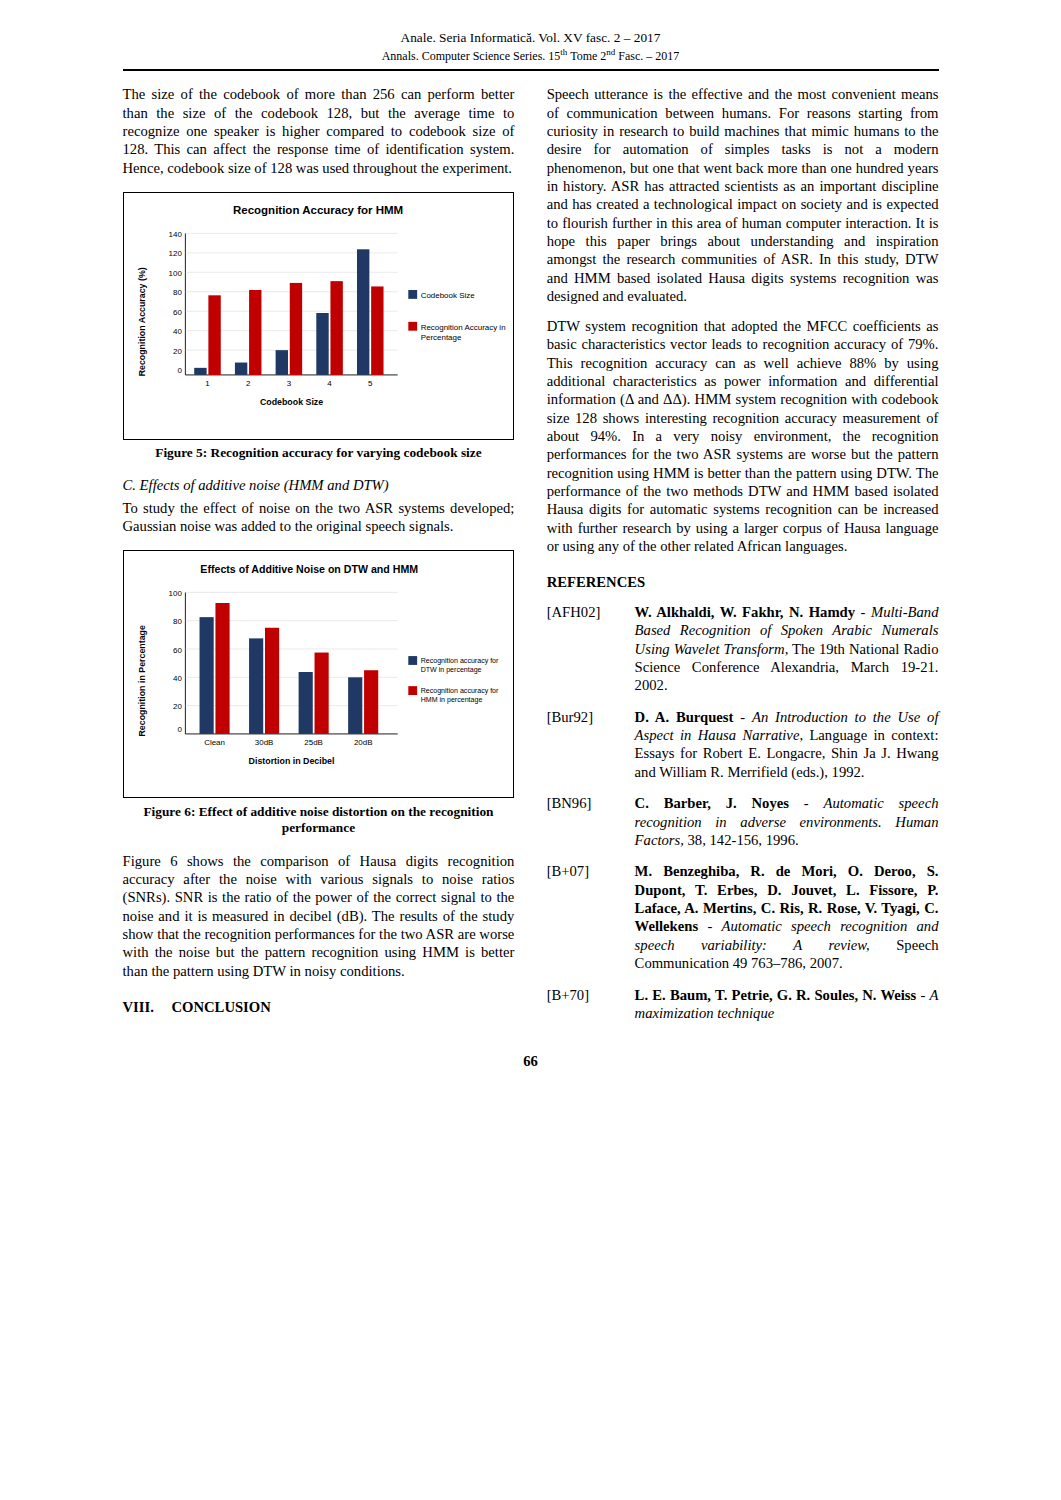Anale. Seria Informatică. Vol. XV fasc. 2 – 2017
Annals. Computer Science Series. 15th Tome 2nd Fasc. – 2017
The size of the codebook of more than 256 can perform better than the size of the codebook 128, but the average time to recognize one speaker is higher compared to codebook size of 128. This can affect the response time of identification system. Hence, codebook size of 128 was used throughout the experiment.
Recognition Accuracy for HMM Recognition Accuracy (%) 140 120 100 80 60 40 20 0 1 2 3 4 5 Codebook Size Codebook Size Recognition Accuracy in Percentage
Figure 5: Recognition accuracy for varying codebook size
C. Effects of additive noise (HMM and DTW)
To study the effect of noise on the two ASR systems developed; Gaussian noise was added to the original speech signals.
Effects of Additive Noise on DTW and HMM Recognition in Percentage 100 80 60 40 20 0 Clean 30dB 25dB 20dB Distortion in Decibel Recognition accuracy for DTW in percentage Recognition accuracy for HMM in percentage
Figure 6: Effect of additive noise distortion on the recognition performance
Figure 6 shows the comparison of Hausa digits recognition accuracy after the noise with various signals to noise ratios (SNRs). SNR is the ratio of the power of the correct signal to the noise and it is measured in decibel (dB). The results of the study show that the recognition performances for the two ASR are worse with the noise but the pattern recognition using HMM is better than the pattern using DTW in noisy conditions.
VIII. CONCLUSION
Speech utterance is the effective and the most convenient means of communication between humans. For reasons starting from curiosity in research to build machines that mimic humans to the desire for automation of simples tasks is not a modern phenomenon, but one that went back more than one hundred years in history. ASR has attracted scientists as an important discipline and has created a technological impact on society and is expected to flourish further in this area of human computer interaction. It is hope this paper brings about understanding and inspiration amongst the research communities of ASR. In this study, DTW and HMM based isolated Hausa digits systems recognition was designed and evaluated.
DTW system recognition that adopted the MFCC coefficients as basic characteristics vector leads to recognition accuracy of 79%. This recognition accuracy can as well achieve 88% by using additional characteristics as power information and differential information (Δ and ΔΔ). HMM system recognition with codebook size 128 shows interesting recognition accuracy measurement of about 94%. In a very noisy environment, the recognition performances for the two ASR systems are worse but the pattern recognition using HMM is better than the pattern using DTW. The performance of the two methods DTW and HMM based isolated Hausa digits for automatic systems recognition can be increased with further research by using a larger corpus of Hausa language or using any of the other related African languages.
REFERENCES
[AFH02]
W. Alkhaldi, W. Fakhr, N. Hamdy - Multi-Band Based Recognition of Spoken Arabic Numerals Using Wavelet Transform, The 19th National Radio Science Conference Alexandria, March 19-21. 2002.
[Bur92]
D. A. Burquest - An Introduction to the Use of Aspect in Hausa Narrative, Language in context: Essays for Robert E. Longacre, Shin Ja J. Hwang and William R. Merrifield (eds.), 1992.
[BN96]
C. Barber, J. Noyes - Automatic speech recognition in adverse environments. Human Factors, 38, 142-156, 1996.
[B+07]
M. Benzeghiba, R. de Mori, O. Deroo, S. Dupont, T. Erbes, D. Jouvet, L. Fissore, P. Laface, A. Mertins, C. Ris, R. Rose, V. Tyagi, C. Wellekens - Automatic speech recognition and speech variability: A review, Speech Communication 49 763–786, 2007.
[B+70]
L. E. Baum, T. Petrie, G. R. Soules, N. Weiss - A maximization technique
66